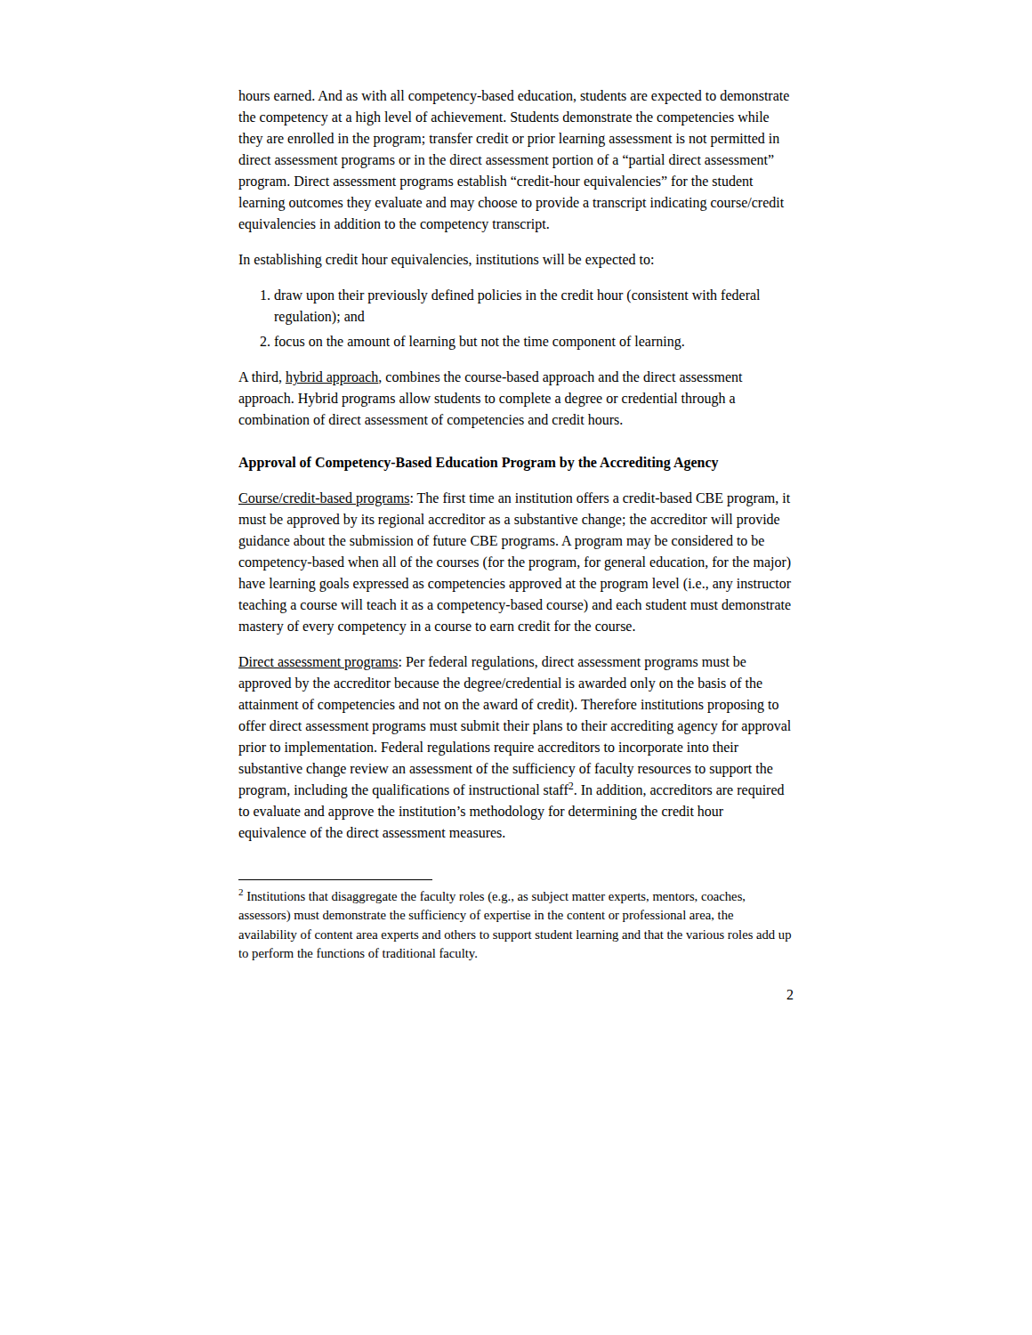hours earned. And as with all competency-based education, students are expected to demonstrate the competency at a high level of achievement. Students demonstrate the competencies while they are enrolled in the program; transfer credit or prior learning assessment is not permitted in direct assessment programs or in the direct assessment portion of a “partial direct assessment” program. Direct assessment programs establish “credit-hour equivalencies” for the student learning outcomes they evaluate and may choose to provide a transcript indicating course/credit equivalencies in addition to the competency transcript.
In establishing credit hour equivalencies, institutions will be expected to:
draw upon their previously defined policies in the credit hour (consistent with federal regulation); and
focus on the amount of learning but not the time component of learning.
A third, hybrid approach, combines the course-based approach and the direct assessment approach. Hybrid programs allow students to complete a degree or credential through a combination of direct assessment of competencies and credit hours.
Approval of Competency-Based Education Program by the Accrediting Agency
Course/credit-based programs: The first time an institution offers a credit-based CBE program, it must be approved by its regional accreditor as a substantive change; the accreditor will provide guidance about the submission of future CBE programs. A program may be considered to be competency-based when all of the courses (for the program, for general education, for the major) have learning goals expressed as competencies approved at the program level (i.e., any instructor teaching a course will teach it as a competency-based course) and each student must demonstrate mastery of every competency in a course to earn credit for the course.
Direct assessment programs: Per federal regulations, direct assessment programs must be approved by the accreditor because the degree/credential is awarded only on the basis of the attainment of competencies and not on the award of credit). Therefore institutions proposing to offer direct assessment programs must submit their plans to their accrediting agency for approval prior to implementation. Federal regulations require accreditors to incorporate into their substantive change review an assessment of the sufficiency of faculty resources to support the program, including the qualifications of instructional staff2. In addition, accreditors are required to evaluate and approve the institution’s methodology for determining the credit hour equivalence of the direct assessment measures.
2 Institutions that disaggregate the faculty roles (e.g., as subject matter experts, mentors, coaches, assessors) must demonstrate the sufficiency of expertise in the content or professional area, the availability of content area experts and others to support student learning and that the various roles add up to perform the functions of traditional faculty.
2